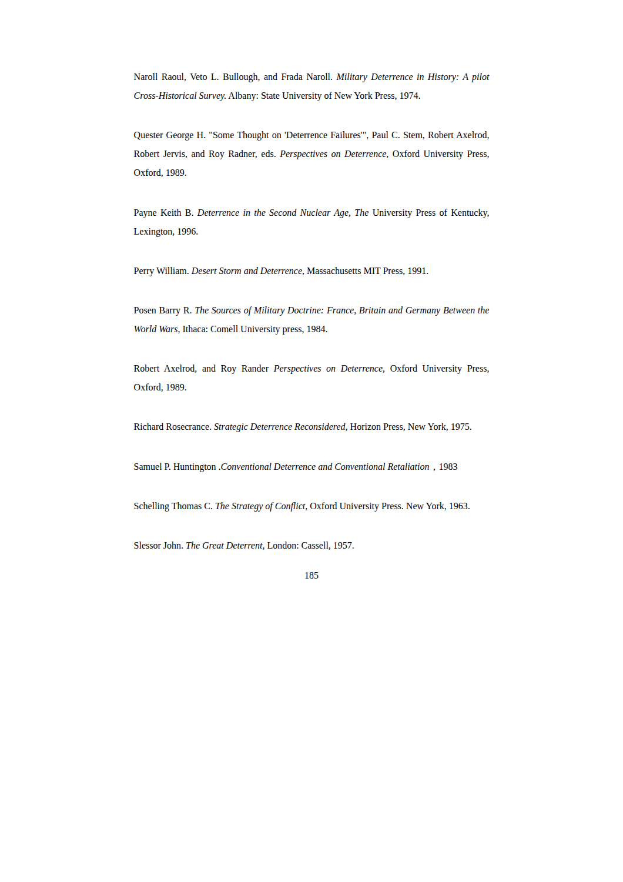Naroll Raoul, Veto L. Bullough, and Frada Naroll. Military Deterrence in History: A pilot Cross-Historical Survey. Albany: State University of New York Press, 1974.
Quester George H. "Some Thought on 'Deterrence Failures'", Paul C. Stem, Robert Axelrod, Robert Jervis, and Roy Radner, eds. Perspectives on Deterrence, Oxford University Press, Oxford, 1989.
Payne Keith B. Deterrence in the Second Nuclear Age, The University Press of Kentucky, Lexington, 1996.
Perry William. Desert Storm and Deterrence, Massachusetts MIT Press, 1991.
Posen Barry R. The Sources of Military Doctrine: France, Britain and Germany Between the World Wars, Ithaca: Comell University press, 1984.
Robert Axelrod, and Roy Rander Perspectives on Deterrence, Oxford University Press, Oxford, 1989.
Richard Rosecrance. Strategic Deterrence Reconsidered, Horizon Press, New York, 1975.
Samuel P. Huntington .Conventional Deterrence and Conventional Retaliation，1983
Schelling Thomas C. The Strategy of Conflict, Oxford University Press. New York, 1963.
Slessor John. The Great Deterrent, London: Cassell, 1957.
185